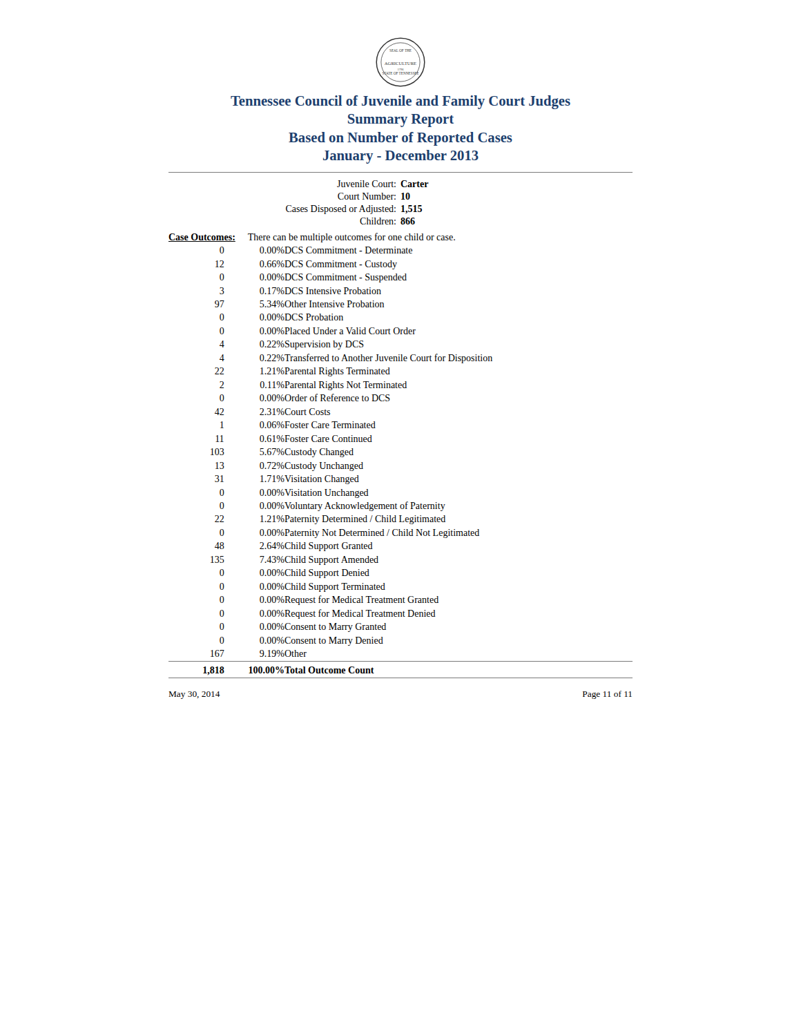Tennessee Council of Juvenile and Family Court Judges
Summary Report
Based on Number of Reported Cases
January - December 2013
| Juvenile Court: | Carter |
| Court Number: | 10 |
| Cases Disposed or Adjusted: | 1,515 |
| Children: | 866 |
Case Outcomes: There can be multiple outcomes for one child or case.
| 0 | 0.00% | DCS Commitment - Determinate |
| 12 | 0.66% | DCS Commitment - Custody |
| 0 | 0.00% | DCS Commitment - Suspended |
| 3 | 0.17% | DCS Intensive Probation |
| 97 | 5.34% | Other Intensive Probation |
| 0 | 0.00% | DCS Probation |
| 0 | 0.00% | Placed Under a Valid Court Order |
| 4 | 0.22% | Supervision by DCS |
| 4 | 0.22% | Transferred to Another Juvenile Court for Disposition |
| 22 | 1.21% | Parental Rights Terminated |
| 2 | 0.11% | Parental Rights Not Terminated |
| 0 | 0.00% | Order of Reference to DCS |
| 42 | 2.31% | Court Costs |
| 1 | 0.06% | Foster Care Terminated |
| 11 | 0.61% | Foster Care Continued |
| 103 | 5.67% | Custody Changed |
| 13 | 0.72% | Custody Unchanged |
| 31 | 1.71% | Visitation Changed |
| 0 | 0.00% | Visitation Unchanged |
| 0 | 0.00% | Voluntary Acknowledgement of Paternity |
| 22 | 1.21% | Paternity Determined / Child Legitimated |
| 0 | 0.00% | Paternity Not Determined / Child Not Legitimated |
| 48 | 2.64% | Child Support Granted |
| 135 | 7.43% | Child Support Amended |
| 0 | 0.00% | Child Support Denied |
| 0 | 0.00% | Child Support Terminated |
| 0 | 0.00% | Request for Medical Treatment Granted |
| 0 | 0.00% | Request for Medical Treatment Denied |
| 0 | 0.00% | Consent to Marry Granted |
| 0 | 0.00% | Consent to Marry Denied |
| 167 | 9.19% | Other |
| 1,818 | 100.00% | Total Outcome Count |
May 30, 2014 Page 11 of 11